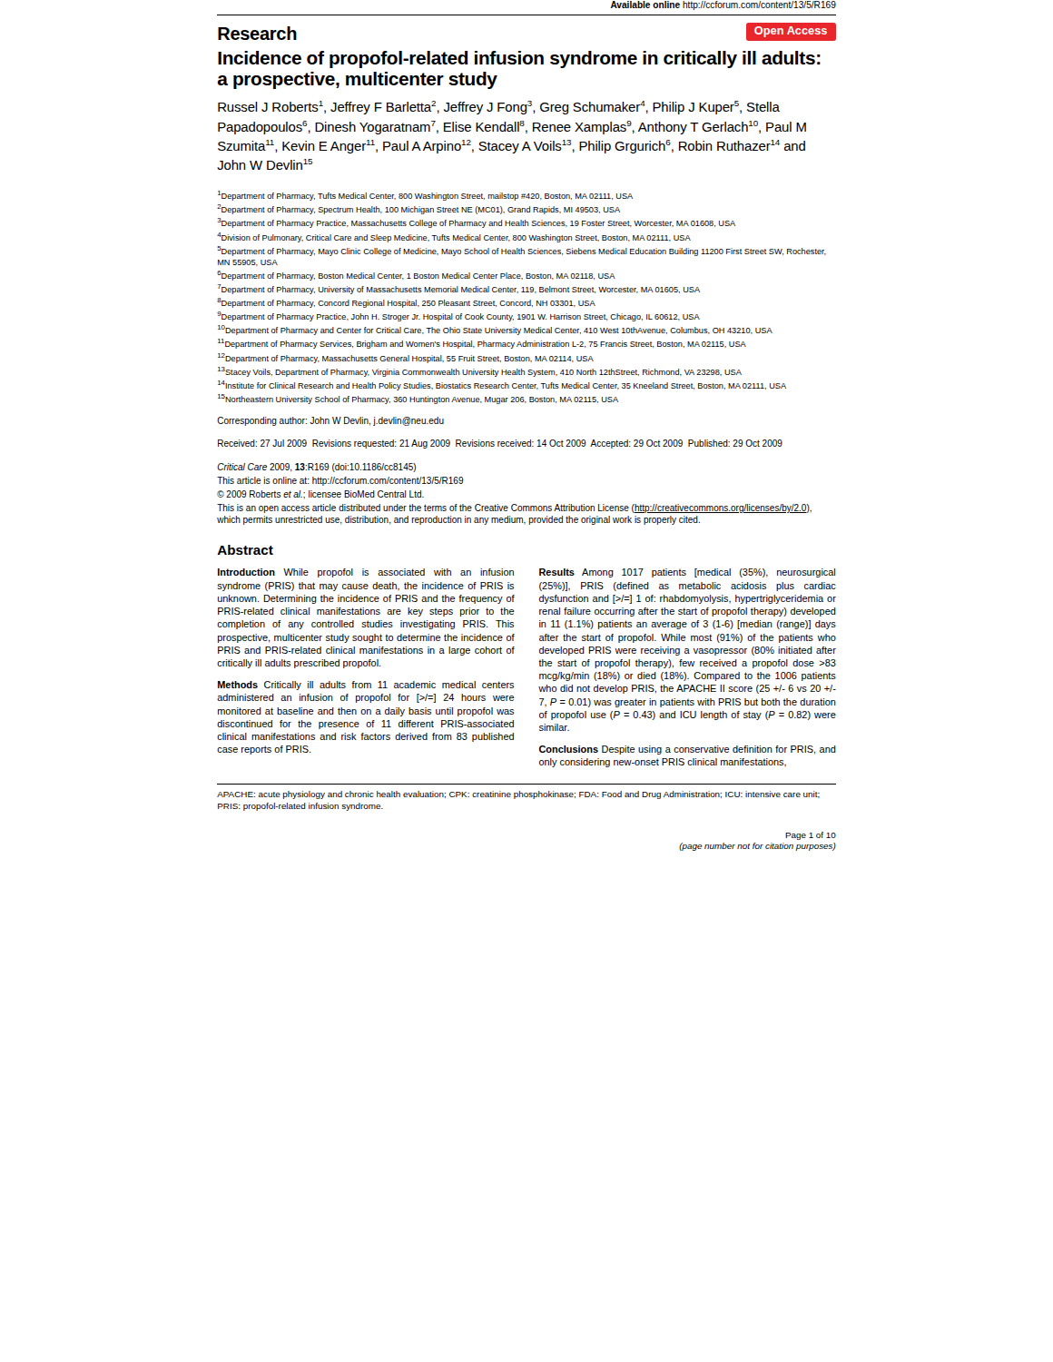Available online http://ccforum.com/content/13/5/R169
Research
Open Access
Incidence of propofol-related infusion syndrome in critically ill adults: a prospective, multicenter study
Russel J Roberts1, Jeffrey F Barletta2, Jeffrey J Fong3, Greg Schumaker4, Philip J Kuper5, Stella Papadopoulos6, Dinesh Yogaratnam7, Elise Kendall8, Renee Xamplas9, Anthony T Gerlach10, Paul M Szumita11, Kevin E Anger11, Paul A Arpino12, Stacey A Voils13, Philip Grgurich6, Robin Ruthazer14 and John W Devlin15
1Department of Pharmacy, Tufts Medical Center, 800 Washington Street, mailstop #420, Boston, MA 02111, USA
2Department of Pharmacy, Spectrum Health, 100 Michigan Street NE (MC01), Grand Rapids, MI 49503, USA
3Department of Pharmacy Practice, Massachusetts College of Pharmacy and Health Sciences, 19 Foster Street, Worcester, MA 01608, USA
4Division of Pulmonary, Critical Care and Sleep Medicine, Tufts Medical Center, 800 Washington Street, Boston, MA 02111, USA
5Department of Pharmacy, Mayo Clinic College of Medicine, Mayo School of Health Sciences, Siebens Medical Education Building 11200 First Street SW, Rochester, MN 55905, USA
6Department of Pharmacy, Boston Medical Center, 1 Boston Medical Center Place, Boston, MA 02118, USA
7Department of Pharmacy, University of Massachusetts Memorial Medical Center, 119, Belmont Street, Worcester, MA 01605, USA
8Department of Pharmacy, Concord Regional Hospital, 250 Pleasant Street, Concord, NH 03301, USA
9Department of Pharmacy Practice, John H. Stroger Jr. Hospital of Cook County, 1901 W. Harrison Street, Chicago, IL 60612, USA
10Department of Pharmacy and Center for Critical Care, The Ohio State University Medical Center, 410 West 10thAvenue, Columbus, OH 43210, USA
11Department of Pharmacy Services, Brigham and Women's Hospital, Pharmacy Administration L-2, 75 Francis Street, Boston, MA 02115, USA
12Department of Pharmacy, Massachusetts General Hospital, 55 Fruit Street, Boston, MA 02114, USA
13Stacey Voils, Department of Pharmacy, Virginia Commonwealth University Health System, 410 North 12thStreet, Richmond, VA 23298, USA
14Institute for Clinical Research and Health Policy Studies, Biostatics Research Center, Tufts Medical Center, 35 Kneeland Street, Boston, MA 02111, USA
15Northeastern University School of Pharmacy, 360 Huntington Avenue, Mugar 206, Boston, MA 02115, USA
Corresponding author: John W Devlin, j.devlin@neu.edu
Received: 27 Jul 2009 Revisions requested: 21 Aug 2009 Revisions received: 14 Oct 2009 Accepted: 29 Oct 2009 Published: 29 Oct 2009
Critical Care 2009, 13:R169 (doi:10.1186/cc8145)
This article is online at: http://ccforum.com/content/13/5/R169
© 2009 Roberts et al.; licensee BioMed Central Ltd.
This is an open access article distributed under the terms of the Creative Commons Attribution License (http://creativecommons.org/licenses/by/2.0), which permits unrestricted use, distribution, and reproduction in any medium, provided the original work is properly cited.
Abstract
Introduction While propofol is associated with an infusion syndrome (PRIS) that may cause death, the incidence of PRIS is unknown. Determining the incidence of PRIS and the frequency of PRIS-related clinical manifestations are key steps prior to the completion of any controlled studies investigating PRIS. This prospective, multicenter study sought to determine the incidence of PRIS and PRIS-related clinical manifestations in a large cohort of critically ill adults prescribed propofol.
Methods Critically ill adults from 11 academic medical centers administered an infusion of propofol for [>/=] 24 hours were monitored at baseline and then on a daily basis until propofol was discontinued for the presence of 11 different PRIS-associated clinical manifestations and risk factors derived from 83 published case reports of PRIS.
Results Among 1017 patients [medical (35%), neurosurgical (25%)], PRIS (defined as metabolic acidosis plus cardiac dysfunction and [>/=] 1 of: rhabdomyolysis, hypertriglyceridemia or renal failure occurring after the start of propofol therapy) developed in 11 (1.1%) patients an average of 3 (1-6) [median (range)] days after the start of propofol. While most (91%) of the patients who developed PRIS were receiving a vasopressor (80% initiated after the start of propofol therapy), few received a propofol dose >83 mcg/kg/min (18%) or died (18%). Compared to the 1006 patients who did not develop PRIS, the APACHE II score (25 +/- 6 vs 20 +/- 7, P = 0.01) was greater in patients with PRIS but both the duration of propofol use (P = 0.43) and ICU length of stay (P = 0.82) were similar.
Conclusions Despite using a conservative definition for PRIS, and only considering new-onset PRIS clinical manifestations,
APACHE: acute physiology and chronic health evaluation; CPK: creatinine phosphokinase; FDA: Food and Drug Administration; ICU: intensive care unit; PRIS: propofol-related infusion syndrome.
Page 1 of 10
(page number not for citation purposes)